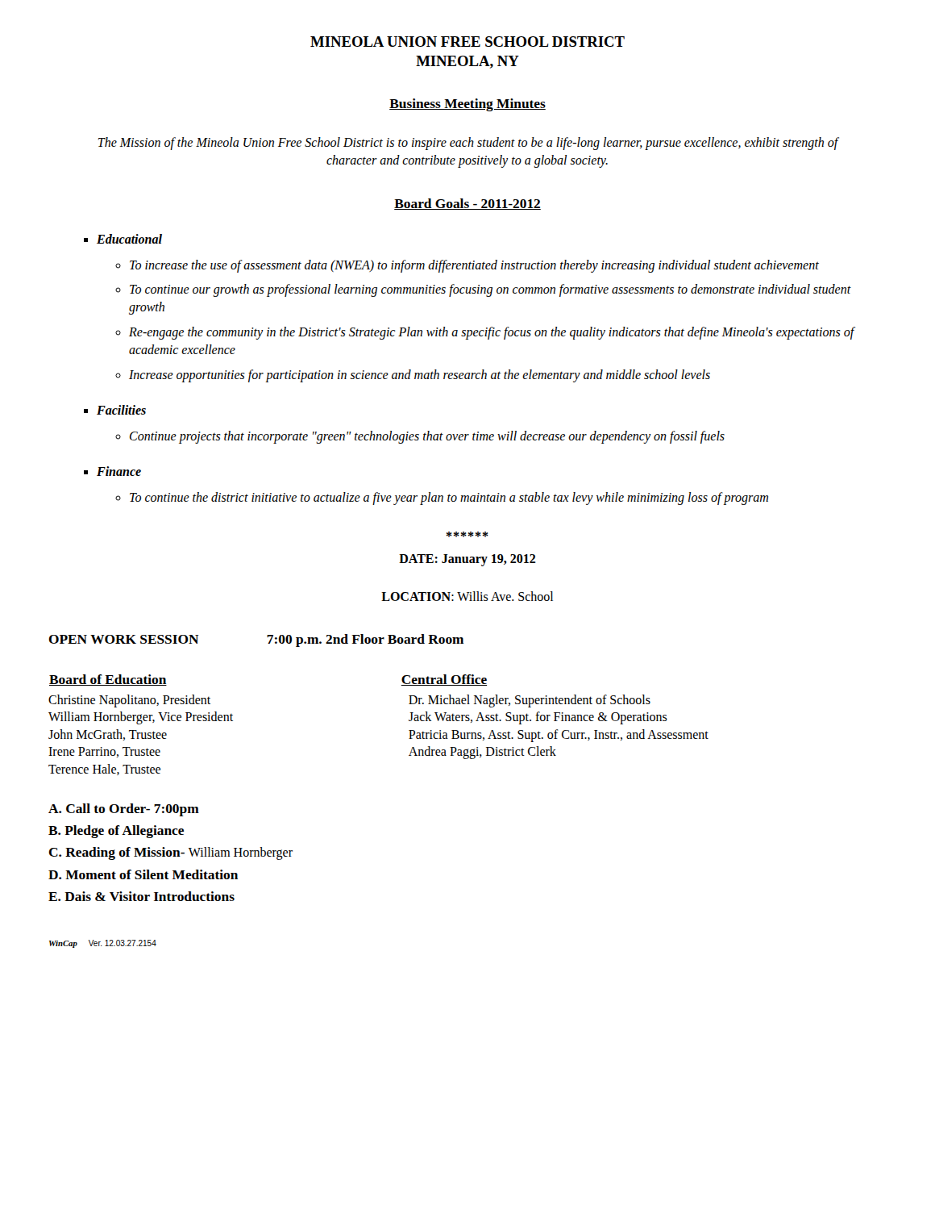MINEOLA UNION FREE SCHOOL DISTRICT
MINEOLA, NY
Business Meeting Minutes
The Mission of the Mineola Union Free School District is to inspire each student to be a life-long learner, pursue excellence, exhibit strength of character and contribute positively to a global society.
Board Goals - 2011-2012
Educational
To increase the use of assessment data (NWEA) to inform differentiated instruction thereby increasing individual student achievement
To continue our growth as professional learning communities focusing on common formative assessments to demonstrate individual student growth
Re-engage the community in the District's Strategic Plan with a specific focus on the quality indicators that define Mineola's expectations of academic excellence
Increase opportunities for participation in science and math research at the elementary and middle school levels
Facilities
Continue projects that incorporate "green" technologies that over time will decrease our dependency on fossil fuels
Finance
To continue the district initiative to actualize a five year plan to maintain a stable tax levy while minimizing loss of program
******
DATE: January 19, 2012
LOCATION: Willis Ave. School
OPEN WORK SESSION 7:00 p.m. 2nd Floor Board Room
| Board of Education | Central Office |
| --- | --- |
| Christine Napolitano, President | Dr. Michael Nagler, Superintendent of Schools |
| William Hornberger, Vice President | Jack Waters, Asst. Supt. for Finance & Operations |
| John McGrath, Trustee | Patricia Burns, Asst. Supt. of Curr., Instr., and Assessment |
| Irene Parrino, Trustee | Andrea Paggi, District Clerk |
| Terence Hale, Trustee | |
A. Call to Order- 7:00pm
B. Pledge of Allegiance
C. Reading of Mission- William Hornberger
D. Moment of Silent Meditation
E. Dais & Visitor Introductions
WinCap Ver. 12.03.27.2154